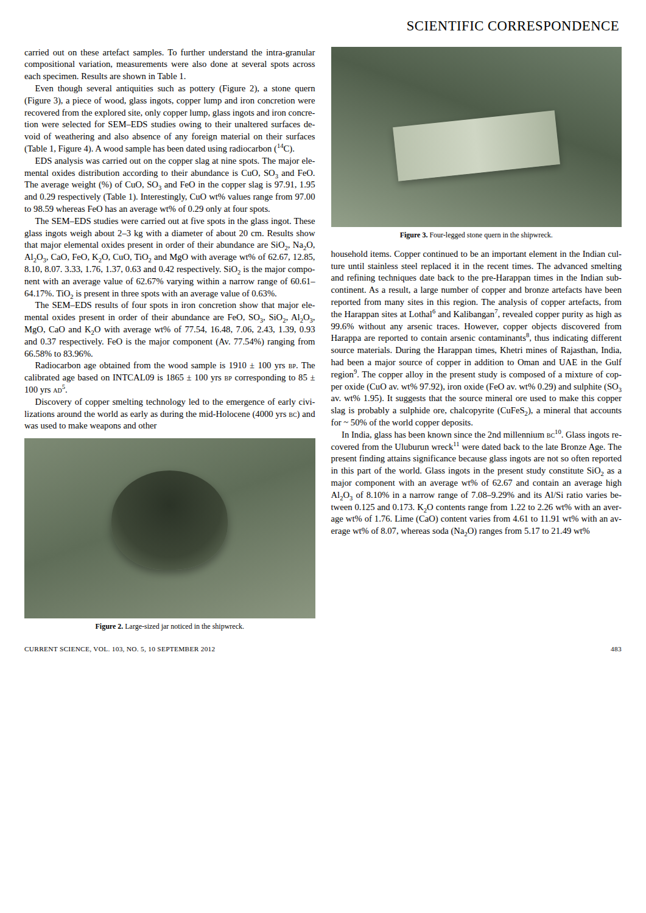SCIENTIFIC CORRESPONDENCE
carried out on these artefact samples. To further understand the intra-granular compositional variation, measurements were also done at several spots across each specimen. Results are shown in Table 1.
Even though several antiquities such as pottery (Figure 2), a stone quern (Figure 3), a piece of wood, glass ingots, copper lump and iron concretion were recovered from the explored site, only copper lump, glass ingots and iron concretion were selected for SEM–EDS studies owing to their unaltered surfaces devoid of weathering and also absence of any foreign material on their surfaces (Table 1, Figure 4). A wood sample has been dated using radiocarbon (14C).
EDS analysis was carried out on the copper slag at nine spots. The major elemental oxides distribution according to their abundance is CuO, SO3 and FeO. The average weight (%) of CuO, SO3 and FeO in the copper slag is 97.91, 1.95 and 0.29 respectively (Table 1). Interestingly, CuO wt% values range from 97.00 to 98.59 whereas FeO has an average wt% of 0.29 only at four spots.
The SEM–EDS studies were carried out at five spots in the glass ingot. These glass ingots weigh about 2–3 kg with a diameter of about 20 cm. Results show that major elemental oxides present in order of their abundance are SiO2, Na2O, Al2O3, CaO, FeO, K2O, CuO, TiO2 and MgO with average wt% of 62.67, 12.85, 8.10, 8.07. 3.33, 1.76, 1.37, 0.63 and 0.42 respectively. SiO2 is the major component with an average value of 62.67% varying within a narrow range of 60.61–64.17%. TiO2 is present in three spots with an average value of 0.63%.
The SEM–EDS results of four spots in iron concretion show that major elemental oxides present in order of their abundance are FeO, SO3, SiO2, Al2O3, MgO, CaO and K2O with average wt% of 77.54, 16.48, 7.06, 2.43, 1.39, 0.93 and 0.37 respectively. FeO is the major component (Av. 77.54%) ranging from 66.58% to 83.96%.
Radiocarbon age obtained from the wood sample is 1910 ± 100 yrs bp. The calibrated age based on INTCAL09 is 1865 ± 100 yrs bp corresponding to 85 ± 100 yrs ad5.
Discovery of copper smelting technology led to the emergence of early civilizations around the world as early as during the mid-Holocene (4000 yrs bc) and was used to make weapons and other
Figure 2. Large-sized jar noticed in the shipwreck.
Figure 3. Four-legged stone quern in the shipwreck.
household items. Copper continued to be an important element in the Indian culture until stainless steel replaced it in the recent times. The advanced smelting and refining techniques date back to the pre-Harappan times in the Indian subcontinent. As a result, a large number of copper and bronze artefacts have been reported from many sites in this region. The analysis of copper artefacts, from the Harappan sites at Lothal6 and Kalibangan7, revealed copper purity as high as 99.6% without any arsenic traces. However, copper objects discovered from Harappa are reported to contain arsenic contaminants8, thus indicating different source materials. During the Harappan times, Khetri mines of Rajasthan, India, had been a major source of copper in addition to Oman and UAE in the Gulf region9. The copper alloy in the present study is composed of a mixture of copper oxide (CuO av. wt% 97.92), iron oxide (FeO av. wt% 0.29) and sulphite (SO3 av. wt% 1.95). It suggests that the source mineral ore used to make this copper slag is probably a sulphide ore, chalcopyrite (CuFeS2), a mineral that accounts for ~ 50% of the world copper deposits.
In India, glass has been known since the 2nd millennium bc10. Glass ingots recovered from the Uluburun wreck11 were dated back to the late Bronze Age. The present finding attains significance because glass ingots are not so often reported in this part of the world. Glass ingots in the present study constitute SiO2 as a major component with an average wt% of 62.67 and contain an average high Al2O3 of 8.10% in a narrow range of 7.08–9.29% and its Al/Si ratio varies between 0.125 and 0.173. K2O contents range from 1.22 to 2.26 wt% with an average wt% of 1.76. Lime (CaO) content varies from 4.61 to 11.91 wt% with an average wt% of 8.07, whereas soda (Na2O) ranges from 5.17 to 21.49 wt%
CURRENT SCIENCE, VOL. 103, NO. 5, 10 SEPTEMBER 2012
483